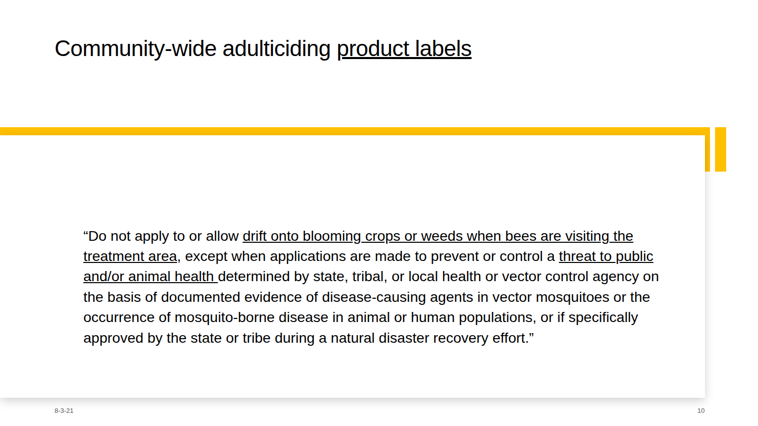Community-wide adulticiding product labels
“Do not apply to or allow drift onto blooming crops or weeds when bees are visiting the treatment area, except when applications are made to prevent or control a threat to public and/or animal health determined by state, tribal, or local health or vector control agency on the basis of documented evidence of disease-causing agents in vector mosquitoes or the occurrence of mosquito-borne disease in animal or human populations, or if specifically approved by the state or tribe during a natural disaster recovery effort.”
8-3-21
10